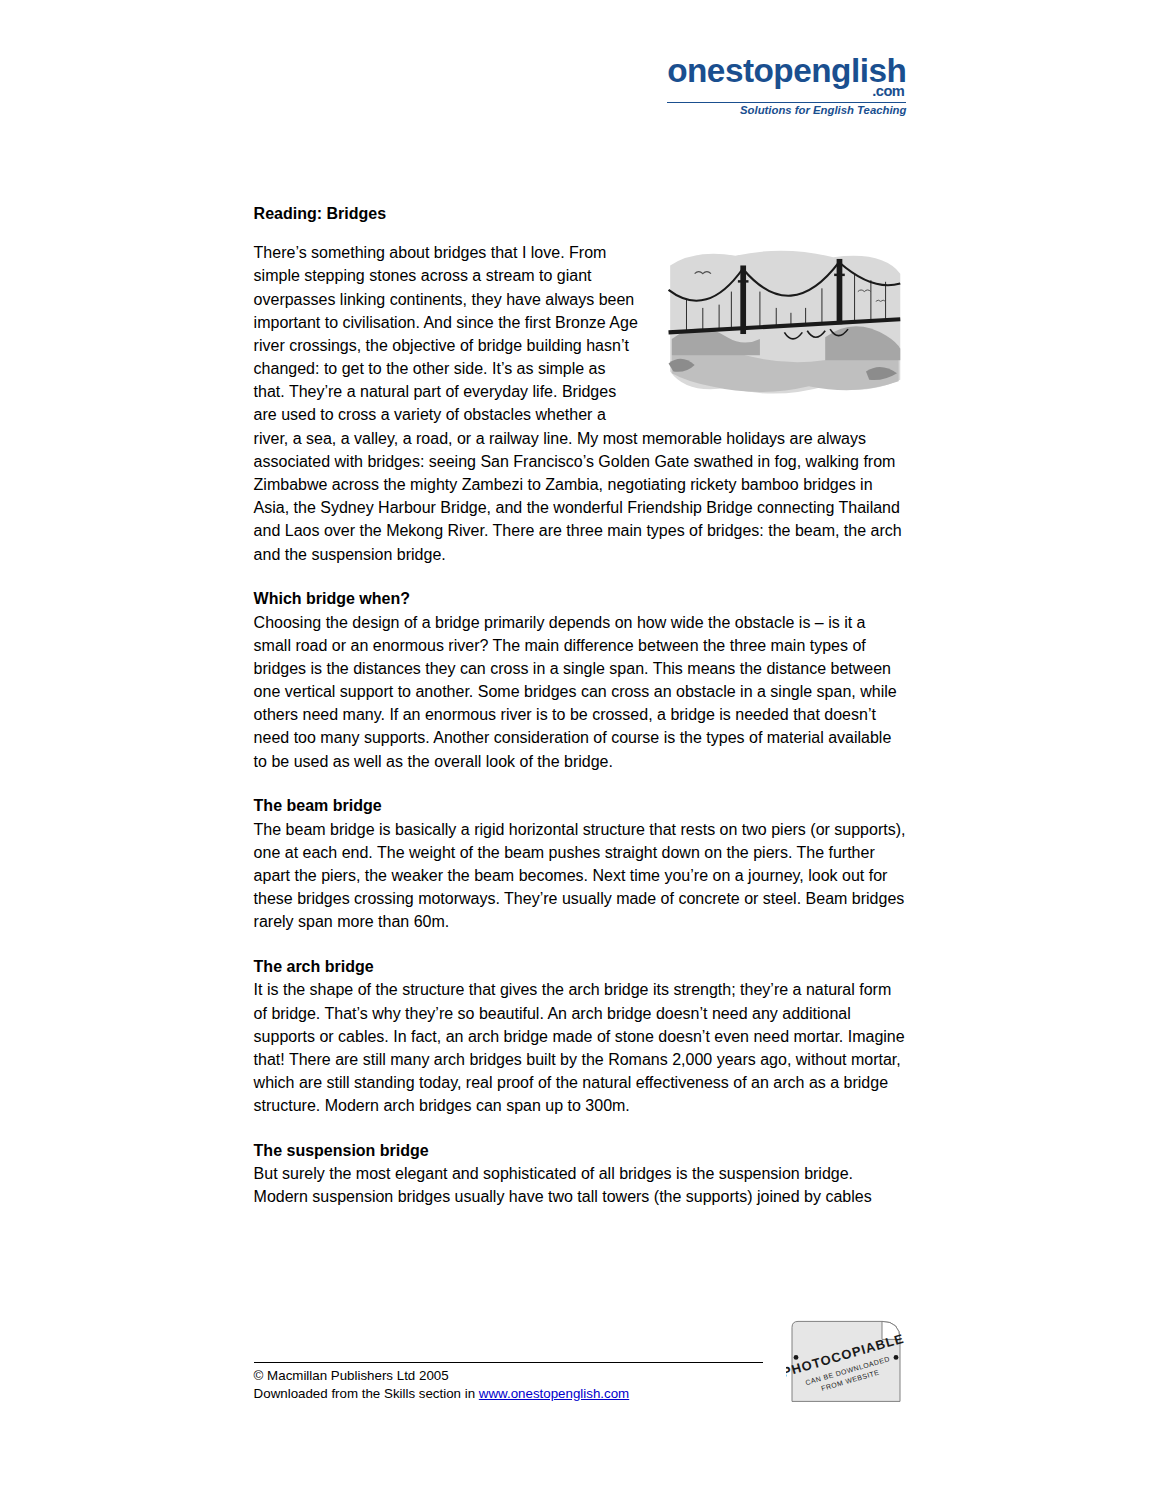onestopenglish.com
Solutions for English Teaching
Reading: Bridges
Suspension bridge illustration
There’s something about bridges that I love. From simple stepping stones across a stream to giant overpasses linking continents, they have always been important to civilisation. And since the first Bronze Age river crossings, the objective of bridge building hasn’t changed: to get to the other side. It’s as simple as that. They’re a natural part of everyday life. Bridges are used to cross a variety of obstacles whether a river, a sea, a valley, a road, or a railway line. My most memorable holidays are always associated with bridges: seeing San Francisco’s Golden Gate swathed in fog, walking from Zimbabwe across the mighty Zambezi to Zambia, negotiating rickety bamboo bridges in Asia, the Sydney Harbour Bridge, and the wonderful Friendship Bridge connecting Thailand and Laos over the Mekong River. There are three main types of bridges: the beam, the arch and the suspension bridge.
Which bridge when?
Choosing the design of a bridge primarily depends on how wide the obstacle is – is it a small road or an enormous river? The main difference between the three main types of bridges is the distances they can cross in a single span. This means the distance between one vertical support to another. Some bridges can cross an obstacle in a single span, while others need many. If an enormous river is to be crossed, a bridge is needed that doesn’t need too many supports. Another consideration of course is the types of material available to be used as well as the overall look of the bridge.
The beam bridge
The beam bridge is basically a rigid horizontal structure that rests on two piers (or supports), one at each end. The weight of the beam pushes straight down on the piers. The further apart the piers, the weaker the beam becomes. Next time you’re on a journey, look out for these bridges crossing motorways. They’re usually made of concrete or steel. Beam bridges rarely span more than 60m.
The arch bridge
It is the shape of the structure that gives the arch bridge its strength; they’re a natural form of bridge. That’s why they’re so beautiful. An arch bridge doesn’t need any additional supports or cables. In fact, an arch bridge made of stone doesn’t even need mortar. Imagine that! There are still many arch bridges built by the Romans 2,000 years ago, without mortar, which are still standing today, real proof of the natural effectiveness of an arch as a bridge structure. Modern arch bridges can span up to 300m.
The suspension bridge
But surely the most elegant and sophisticated of all bridges is the suspension bridge. Modern suspension bridges usually have two tall towers (the supports) joined by cables
© Macmillan Publishers Ltd 2005
Downloaded from the Skills section in www.onestopenglish.com
Photocopiable stamp PHOTOCOPIABLE CAN BE DOWNLOADED FROM WEBSITE